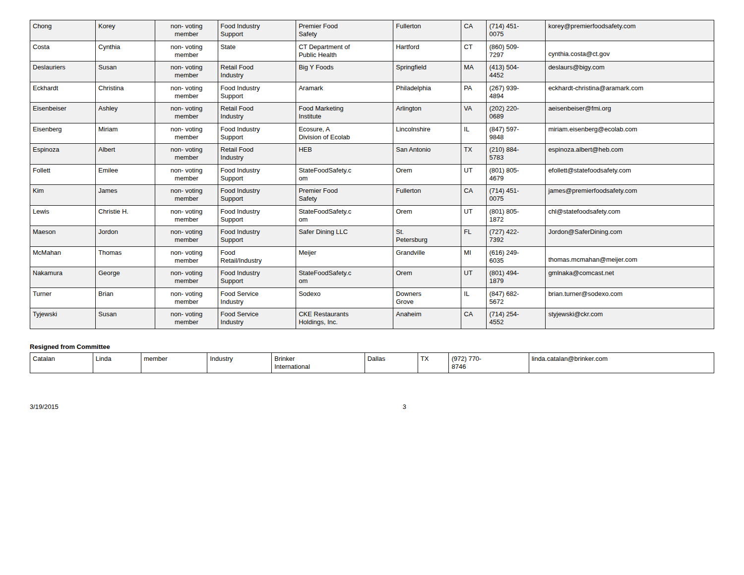| Chong | Korey | non- voting member | Food Industry Support | Premier Food Safety | Fullerton | CA | (714) 451- 0075 | korey@premierfoodsafety.com |
| Costa | Cynthia | non- voting member | State | CT Department of Public Health | Hartford | CT | (860) 509- 7297 | cynthia.costa@ct.gov |
| Deslauriers | Susan | non- voting member | Retail Food Industry | Big Y Foods | Springfield | MA | (413) 504- 4452 | deslaurs@bigy.com |
| Eckhardt | Christina | non- voting member | Food Industry Support | Aramark | Philadelphia | PA | (267) 939- 4894 | eckhardt-christina@aramark.com |
| Eisenbeiser | Ashley | non- voting member | Retail Food Industry | Food Marketing Institute | Arlington | VA | (202) 220- 0689 | aeisenbeiser@fmi.org |
| Eisenberg | Miriam | non- voting member | Food Industry Support | Ecosure, A Division of Ecolab | Lincolnshire | IL | (847) 597- 9848 | miriam.eisenberg@ecolab.com |
| Espinoza | Albert | non- voting member | Retail Food Industry | HEB | San Antonio | TX | (210) 884- 5783 | espinoza.albert@heb.com |
| Follett | Emilee | non- voting member | Food Industry Support | StateFoodSafety.c om | Orem | UT | (801) 805- 4679 | efollett@statefoodsafety.com |
| Kim | James | non- voting member | Food Industry Support | Premier Food Safety | Fullerton | CA | (714) 451- 0075 | james@premierfoodsafety.com |
| Lewis | Christie H. | non- voting member | Food Industry Support | StateFoodSafety.c om | Orem | UT | (801) 805- 1872 | chl@statefoodsafety.com |
| Maeson | Jordon | non- voting member | Food Industry Support | Safer Dining LLC | St. Petersburg | FL | (727) 422- 7392 | Jordon@SaferDining.com |
| McMahan | Thomas | non- voting member | Food Retail/Industry | Meijer | Grandville | MI | (616) 249- 6035 | thomas.mcmahan@meijer.com |
| Nakamura | George | non- voting member | Food Industry Support | StateFoodSafety.c om | Orem | UT | (801) 494- 1879 | gmlnaka@comcast.net |
| Turner | Brian | non- voting member | Food Service Industry | Sodexo | Downers Grove | IL | (847) 682- 5672 | brian.turner@sodexo.com |
| Tyjewski | Susan | non- voting member | Food Service Industry | CKE Restaurants Holdings, Inc. | Anaheim | CA | (714) 254- 4552 | styjewski@ckr.com |
Resigned from Committee
| Catalan | Linda | member | Industry | Brinker International | Dallas | TX | (972) 770- 8746 | linda.catalan@brinker.com |
3/19/2015 3